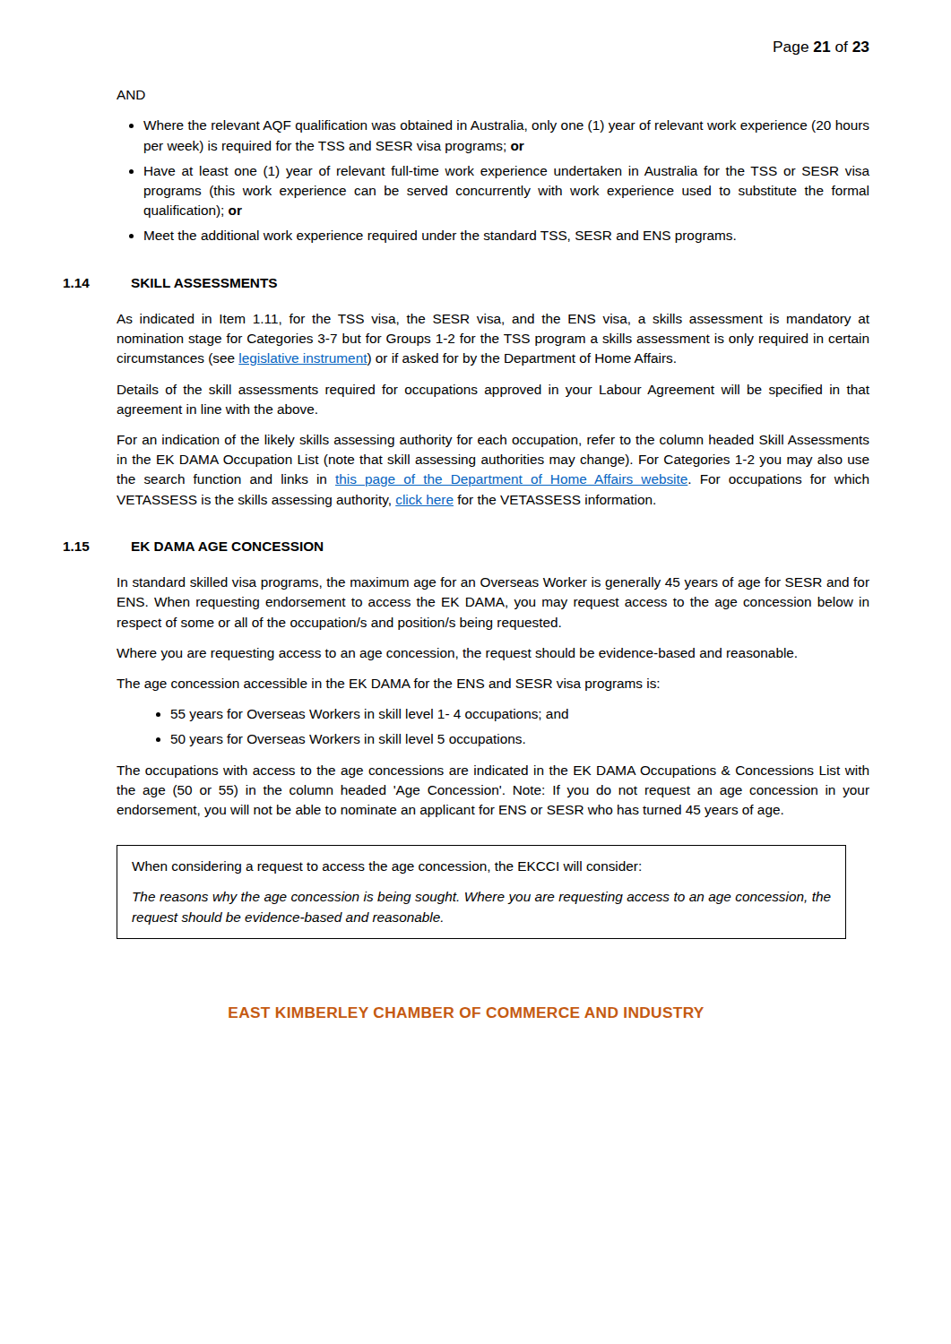Page 21 of 23
AND
Where the relevant AQF qualification was obtained in Australia, only one (1) year of relevant work experience (20 hours per week) is required for the TSS and SESR visa programs; or
Have at least one (1) year of relevant full-time work experience undertaken in Australia for the TSS or SESR visa programs (this work experience can be served concurrently with work experience used to substitute the formal qualification); or
Meet the additional work experience required under the standard TSS, SESR and ENS programs.
1.14 SKILL ASSESSMENTS
As indicated in Item 1.11, for the TSS visa, the SESR visa, and the ENS visa, a skills assessment is mandatory at nomination stage for Categories 3-7 but for Groups 1-2 for the TSS program a skills assessment is only required in certain circumstances (see legislative instrument) or if asked for by the Department of Home Affairs.
Details of the skill assessments required for occupations approved in your Labour Agreement will be specified in that agreement in line with the above.
For an indication of the likely skills assessing authority for each occupation, refer to the column headed Skill Assessments in the EK DAMA Occupation List (note that skill assessing authorities may change). For Categories 1-2 you may also use the search function and links in this page of the Department of Home Affairs website. For occupations for which VETASSESS is the skills assessing authority, click here for the VETASSESS information.
1.15 EK DAMA AGE CONCESSION
In standard skilled visa programs, the maximum age for an Overseas Worker is generally 45 years of age for SESR and for ENS. When requesting endorsement to access the EK DAMA, you may request access to the age concession below in respect of some or all of the occupation/s and position/s being requested.
Where you are requesting access to an age concession, the request should be evidence-based and reasonable.
The age concession accessible in the EK DAMA for the ENS and SESR visa programs is:
55 years for Overseas Workers in skill level 1- 4 occupations; and
50 years for Overseas Workers in skill level 5 occupations.
The occupations with access to the age concessions are indicated in the EK DAMA Occupations & Concessions List with the age (50 or 55) in the column headed 'Age Concession'. Note: If you do not request an age concession in your endorsement, you will not be able to nominate an applicant for ENS or SESR who has turned 45 years of age.
When considering a request to access the age concession, the EKCCI will consider:
The reasons why the age concession is being sought. Where you are requesting access to an age concession, the request should be evidence-based and reasonable.
EAST KIMBERLEY CHAMBER OF COMMERCE AND INDUSTRY